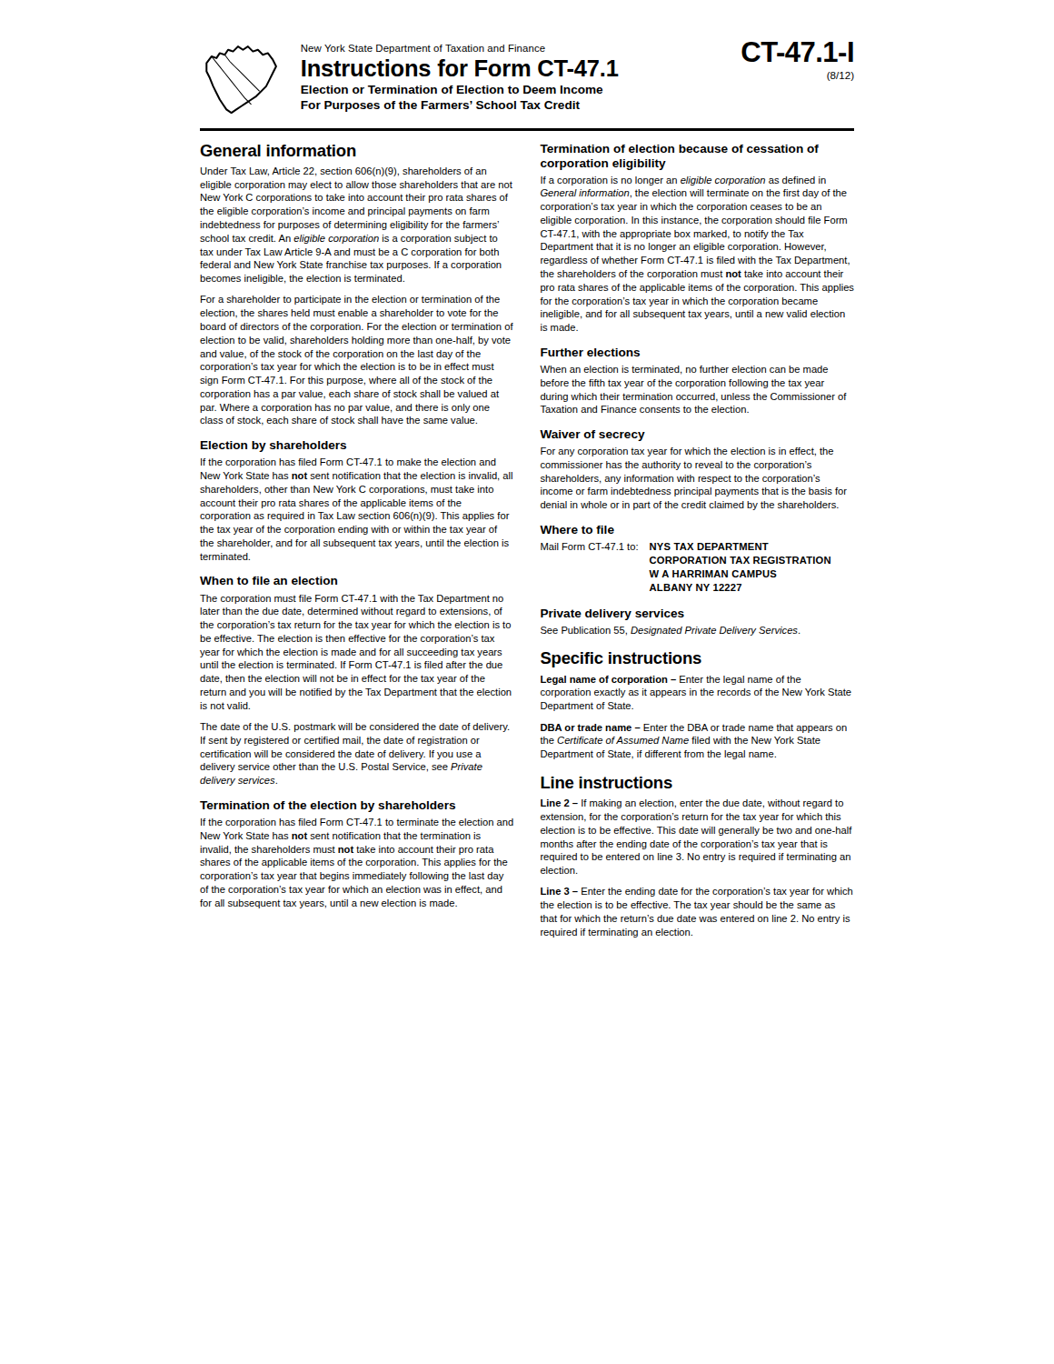New York State Department of Taxation and Finance
Instructions for Form CT-47.1
Election or Termination of Election to Deem Income
For Purposes of the Farmers’ School Tax Credit
CT-47.1-I
(8/12)
General information
Under Tax Law, Article 22, section 606(n)(9), shareholders of an eligible corporation may elect to allow those shareholders that are not New York C corporations to take into account their pro rata shares of the eligible corporation’s income and principal payments on farm indebtedness for purposes of determining eligibility for the farmers’ school tax credit. An eligible corporation is a corporation subject to tax under Tax Law Article 9-A and must be a C corporation for both federal and New York State franchise tax purposes. If a corporation becomes ineligible, the election is terminated.
For a shareholder to participate in the election or termination of the election, the shares held must enable a shareholder to vote for the board of directors of the corporation. For the election or termination of election to be valid, shareholders holding more than one-half, by vote and value, of the stock of the corporation on the last day of the corporation’s tax year for which the election is to be in effect must sign Form CT-47.1. For this purpose, where all of the stock of the corporation has a par value, each share of stock shall be valued at par. Where a corporation has no par value, and there is only one class of stock, each share of stock shall have the same value.
Election by shareholders
If the corporation has filed Form CT-47.1 to make the election and New York State has not sent notification that the election is invalid, all shareholders, other than New York C corporations, must take into account their pro rata shares of the applicable items of the corporation as required in Tax Law section 606(n)(9). This applies for the tax year of the corporation ending with or within the tax year of the shareholder, and for all subsequent tax years, until the election is terminated.
When to file an election
The corporation must file Form CT-47.1 with the Tax Department no later than the due date, determined without regard to extensions, of the corporation’s tax return for the tax year for which the election is to be effective. The election is then effective for the corporation’s tax year for which the election is made and for all succeeding tax years until the election is terminated. If Form CT-47.1 is filed after the due date, then the election will not be in effect for the tax year of the return and you will be notified by the Tax Department that the election is not valid.
The date of the U.S. postmark will be considered the date of delivery. If sent by registered or certified mail, the date of registration or certification will be considered the date of delivery. If you use a delivery service other than the U.S. Postal Service, see Private delivery services.
Termination of the election by shareholders
If the corporation has filed Form CT-47.1 to terminate the election and New York State has not sent notification that the termination is invalid, the shareholders must not take into account their pro rata shares of the applicable items of the corporation. This applies for the corporation’s tax year that begins immediately following the last day of the corporation’s tax year for which an election was in effect, and for all subsequent tax years, until a new election is made.
Termination of election because of cessation of corporation eligibility
If a corporation is no longer an eligible corporation as defined in General information, the election will terminate on the first day of the corporation’s tax year in which the corporation ceases to be an eligible corporation. In this instance, the corporation should file Form CT-47.1, with the appropriate box marked, to notify the Tax Department that it is no longer an eligible corporation. However, regardless of whether Form CT-47.1 is filed with the Tax Department, the shareholders of the corporation must not take into account their pro rata shares of the applicable items of the corporation. This applies for the corporation’s tax year in which the corporation became ineligible, and for all subsequent tax years, until a new valid election is made.
Further elections
When an election is terminated, no further election can be made before the fifth tax year of the corporation following the tax year during which their termination occurred, unless the Commissioner of Taxation and Finance consents to the election.
Waiver of secrecy
For any corporation tax year for which the election is in effect, the commissioner has the authority to reveal to the corporation’s shareholders, any information with respect to the corporation’s income or farm indebtedness principal payments that is the basis for denial in whole or in part of the credit claimed by the shareholders.
Where to file
Mail Form CT-47.1 to:
NYS TAX DEPARTMENT
CORPORATION TAX REGISTRATION
W A HARRIMAN CAMPUS
ALBANY NY 12227
Private delivery services
See Publication 55, Designated Private Delivery Services.
Specific instructions
Legal name of corporation – Enter the legal name of the corporation exactly as it appears in the records of the New York State Department of State.
DBA or trade name – Enter the DBA or trade name that appears on the Certificate of Assumed Name filed with the New York State Department of State, if different from the legal name.
Line instructions
Line 2 – If making an election, enter the due date, without regard to extension, for the corporation’s return for the tax year for which this election is to be effective. This date will generally be two and one-half months after the ending date of the corporation’s tax year that is required to be entered on line 3. No entry is required if terminating an election.
Line 3 – Enter the ending date for the corporation’s tax year for which the election is to be effective. The tax year should be the same as that for which the return’s due date was entered on line 2. No entry is required if terminating an election.